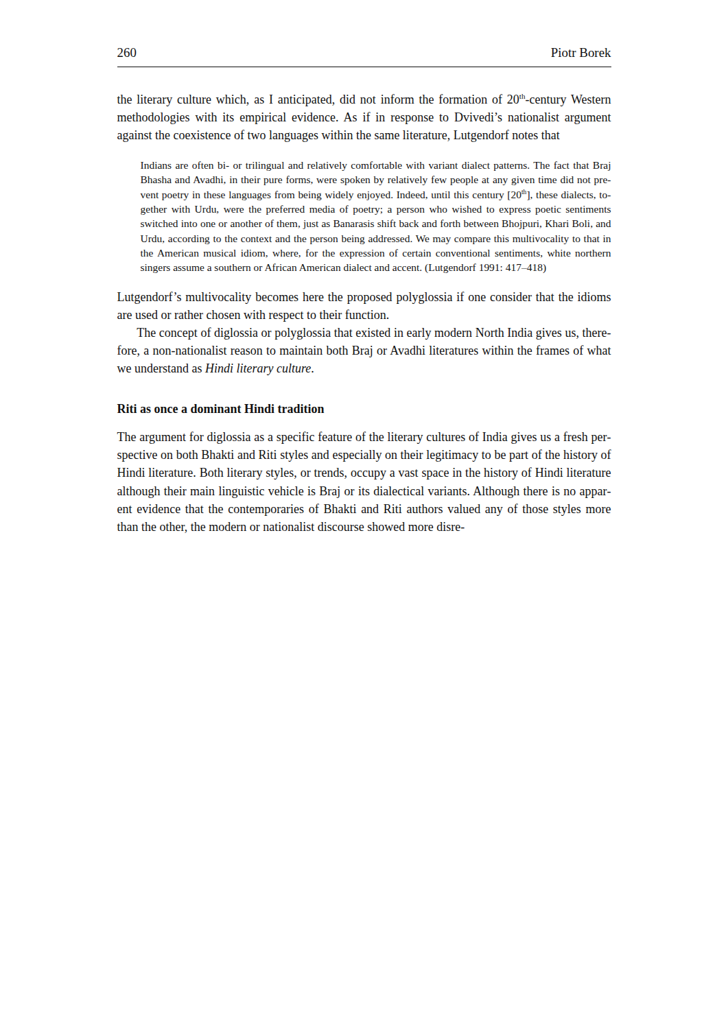260 Piotr Borek
the literary culture which, as I anticipated, did not inform the formation of 20th-century Western methodologies with its empirical evidence. As if in response to Dvivedi’s nationalist argument against the coexistence of two languages within the same literature, Lutgendorf notes that
Indians are often bi- or trilingual and relatively comfortable with variant dialect patterns. The fact that Braj Bhasha and Avadhi, in their pure forms, were spoken by relatively few people at any given time did not prevent poetry in these languages from being widely enjoyed. Indeed, until this century [20th], these dialects, together with Urdu, were the preferred media of poetry; a person who wished to express poetic sentiments switched into one or another of them, just as Banarasis shift back and forth between Bhojpuri, Khari Boli, and Urdu, according to the context and the person being addressed. We may compare this multivocality to that in the American musical idiom, where, for the expression of certain conventional sentiments, white northern singers assume a southern or African American dialect and accent. (Lutgendorf 1991: 417–418)
Lutgendorf’s multivocality becomes here the proposed polyglossia if one consider that the idioms are used or rather chosen with respect to their function.
The concept of diglossia or polyglossia that existed in early modern North India gives us, therefore, a non-nationalist reason to maintain both Braj or Avadhi literatures within the frames of what we understand as Hindi literary culture.
Riti as once a dominant Hindi tradition
The argument for diglossia as a specific feature of the literary cultures of India gives us a fresh perspective on both Bhakti and Riti styles and especially on their legitimacy to be part of the history of Hindi literature. Both literary styles, or trends, occupy a vast space in the history of Hindi literature although their main linguistic vehicle is Braj or its dialectical variants. Although there is no apparent evidence that the contemporaries of Bhakti and Riti authors valued any of those styles more than the other, the modern or nationalist discourse showed more disre-